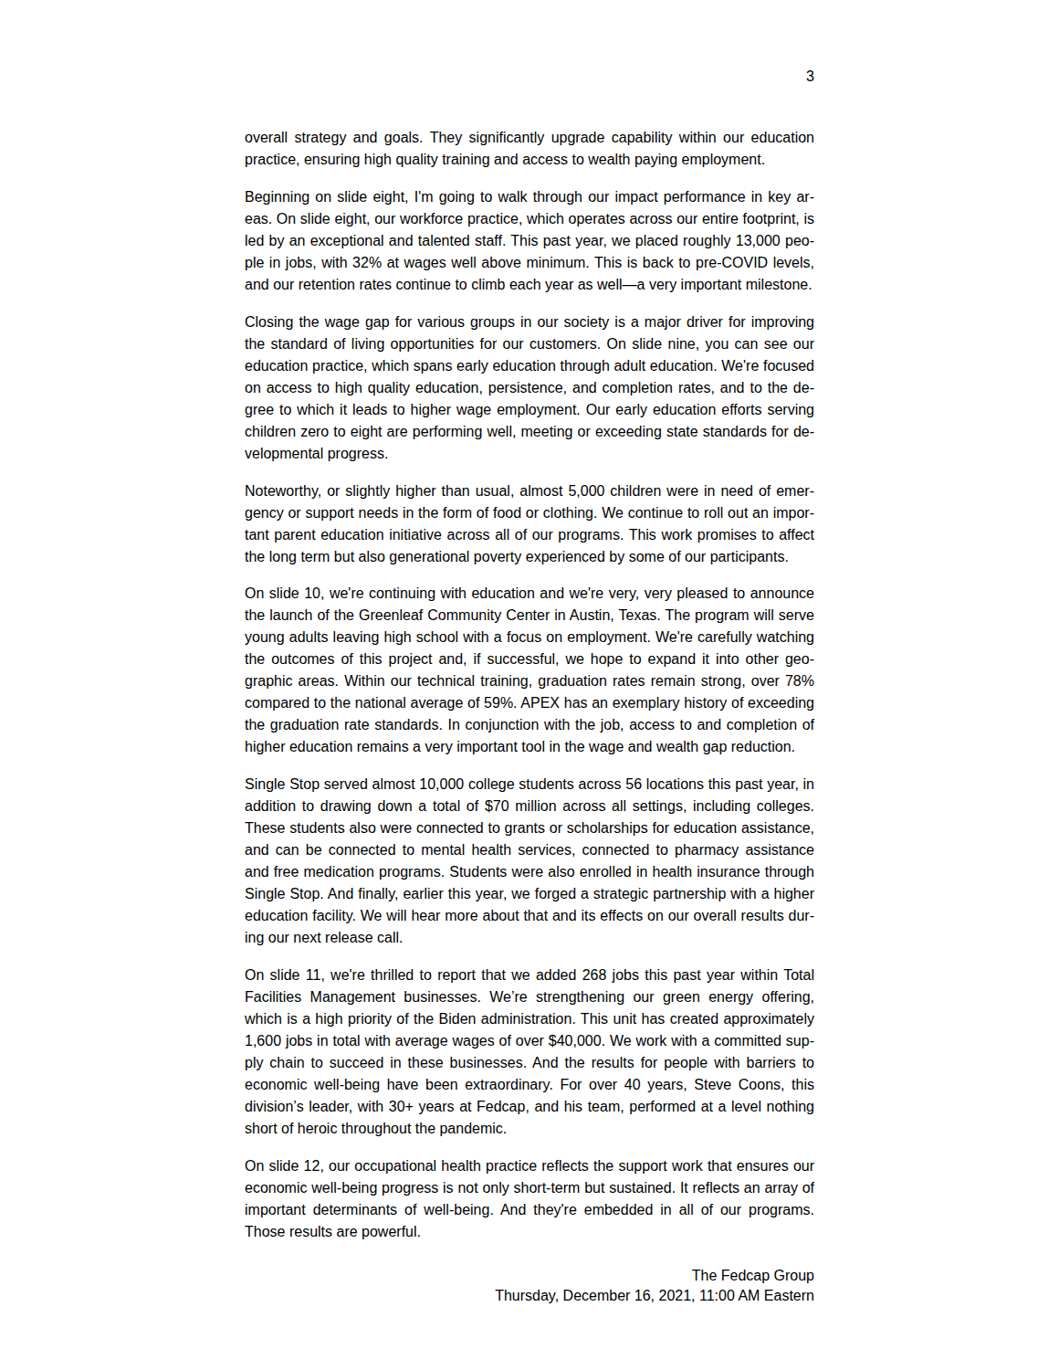3
overall strategy and goals. They significantly upgrade capability within our education practice, ensuring high quality training and access to wealth paying employment.
Beginning on slide eight, I'm going to walk through our impact performance in key areas. On slide eight, our workforce practice, which operates across our entire footprint, is led by an exceptional and talented staff. This past year, we placed roughly 13,000 people in jobs, with 32% at wages well above minimum. This is back to pre-COVID levels, and our retention rates continue to climb each year as well—a very important milestone.
Closing the wage gap for various groups in our society is a major driver for improving the standard of living opportunities for our customers. On slide nine, you can see our education practice, which spans early education through adult education. We're focused on access to high quality education, persistence, and completion rates, and to the degree to which it leads to higher wage employment. Our early education efforts serving children zero to eight are performing well, meeting or exceeding state standards for developmental progress.
Noteworthy, or slightly higher than usual, almost 5,000 children were in need of emergency or support needs in the form of food or clothing. We continue to roll out an important parent education initiative across all of our programs. This work promises to affect the long term but also generational poverty experienced by some of our participants.
On slide 10, we're continuing with education and we're very, very pleased to announce the launch of the Greenleaf Community Center in Austin, Texas. The program will serve young adults leaving high school with a focus on employment. We're carefully watching the outcomes of this project and, if successful, we hope to expand it into other geographic areas. Within our technical training, graduation rates remain strong, over 78% compared to the national average of 59%. APEX has an exemplary history of exceeding the graduation rate standards. In conjunction with the job, access to and completion of higher education remains a very important tool in the wage and wealth gap reduction.
Single Stop served almost 10,000 college students across 56 locations this past year, in addition to drawing down a total of $70 million across all settings, including colleges. These students also were connected to grants or scholarships for education assistance, and can be connected to mental health services, connected to pharmacy assistance and free medication programs. Students were also enrolled in health insurance through Single Stop. And finally, earlier this year, we forged a strategic partnership with a higher education facility. We will hear more about that and its effects on our overall results during our next release call.
On slide 11, we're thrilled to report that we added 268 jobs this past year within Total Facilities Management businesses. We’re strengthening our green energy offering, which is a high priority of the Biden administration. This unit has created approximately 1,600 jobs in total with average wages of over $40,000. We work with a committed supply chain to succeed in these businesses. And the results for people with barriers to economic well-being have been extraordinary. For over 40 years, Steve Coons, this division’s leader, with 30+ years at Fedcap, and his team, performed at a level nothing short of heroic throughout the pandemic.
On slide 12, our occupational health practice reflects the support work that ensures our economic well-being progress is not only short-term but sustained. It reflects an array of important determinants of well-being. And they're embedded in all of our programs. Those results are powerful.
The Fedcap Group
Thursday, December 16, 2021, 11:00 AM Eastern